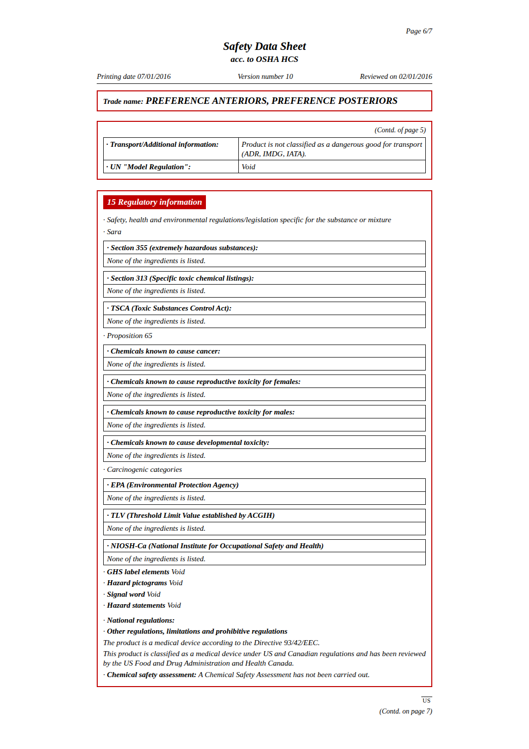Page 6/7
Safety Data Sheet
acc. to OSHA HCS
Printing date 07/01/2016 Version number 10 Reviewed on 02/01/2016
Trade name: PREFERENCE ANTERIORS, PREFERENCE POSTERIORS
(Contd. of page 5)
| · Transport/Additional information: | Product is not classified as a dangerous good for transport (ADR, IMDG, IATA). |
| · UN "Model Regulation": | Void |
15 Regulatory information
· Safety, health and environmental regulations/legislation specific for the substance or mixture
· Sara
· Section 355 (extremely hazardous substances):
None of the ingredients is listed.
· Section 313 (Specific toxic chemical listings):
None of the ingredients is listed.
· TSCA (Toxic Substances Control Act):
None of the ingredients is listed.
· Proposition 65
· Chemicals known to cause cancer:
None of the ingredients is listed.
· Chemicals known to cause reproductive toxicity for females:
None of the ingredients is listed.
· Chemicals known to cause reproductive toxicity for males:
None of the ingredients is listed.
· Chemicals known to cause developmental toxicity:
None of the ingredients is listed.
· Carcinogenic categories
· EPA (Environmental Protection Agency)
None of the ingredients is listed.
· TLV (Threshold Limit Value established by ACGIH)
None of the ingredients is listed.
· NIOSH-Ca (National Institute for Occupational Safety and Health)
None of the ingredients is listed.
· GHS label elements Void
· Hazard pictograms Void
· Signal word Void
· Hazard statements Void
· National regulations:
· Other regulations, limitations and prohibitive regulations
The product is a medical device according to the Directive 93/42/EEC.
This product is classified as a medical device under US and Canadian regulations and has been reviewed by the US Food and Drug Administration and Health Canada.
· Chemical safety assessment: A Chemical Safety Assessment has not been carried out.
US
(Contd. on page 7)